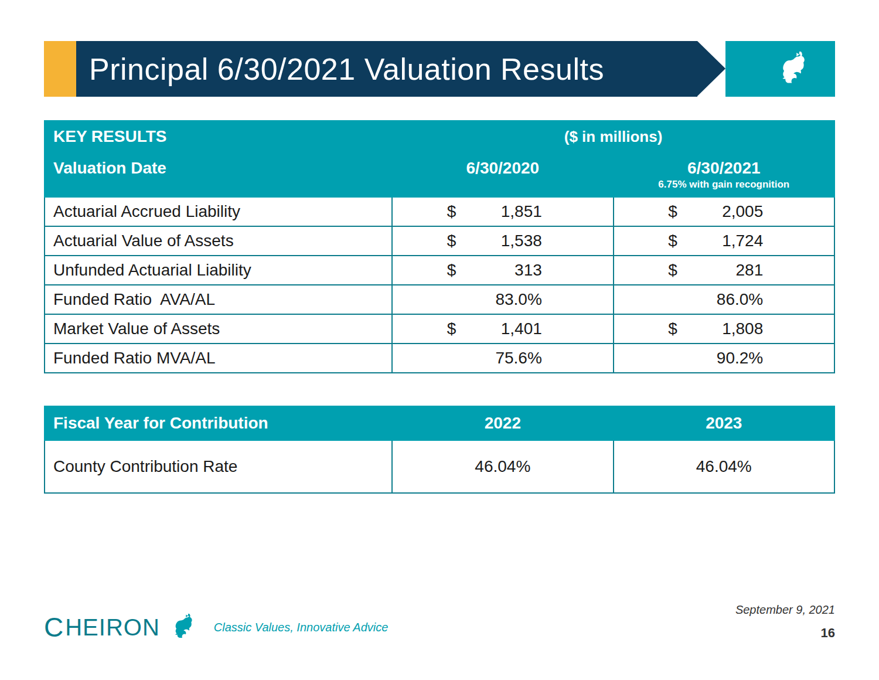Principal 6/30/2021 Valuation Results
| KEY RESULTS | ($ in millions) |
| --- | --- |
| Valuation Date | 6/30/2020 | 6/30/2021 6.75% with gain recognition |
| Actuarial Accrued Liability | $ 1,851 | $ 2,005 |
| Actuarial Value of Assets | $ 1,538 | $ 1,724 |
| Unfunded Actuarial Liability | $ 313 | $ 281 |
| Funded Ratio AVA/AL | 83.0% | 86.0% |
| Market Value of Assets | $ 1,401 | $ 1,808 |
| Funded Ratio MVA/AL | 75.6% | 90.2% |
| Fiscal Year for Contribution | 2022 | 2023 |
| --- | --- | --- |
| County Contribution Rate | 46.04% | 46.04% |
CHEIRON
Classic Values, Innovative Advice
September 9, 2021
16